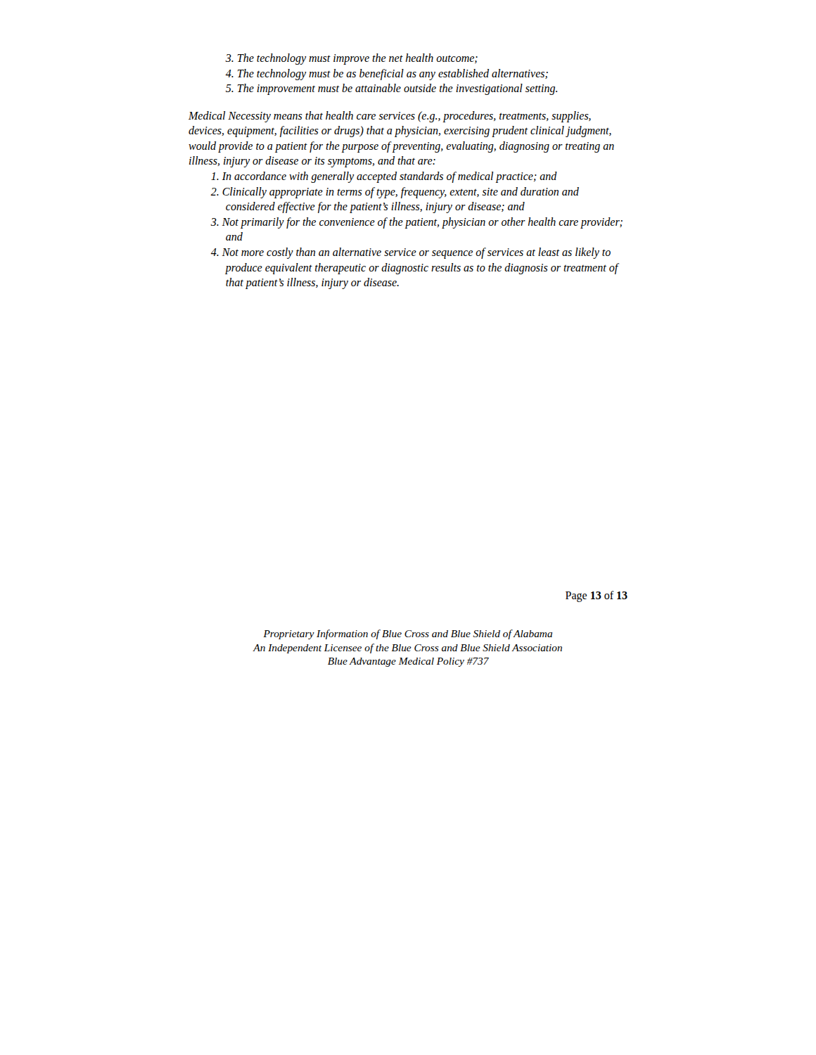3. The technology must improve the net health outcome;
4. The technology must be as beneficial as any established alternatives;
5. The improvement must be attainable outside the investigational setting.
Medical Necessity means that health care services (e.g., procedures, treatments, supplies, devices, equipment, facilities or drugs) that a physician, exercising prudent clinical judgment, would provide to a patient for the purpose of preventing, evaluating, diagnosing or treating an illness, injury or disease or its symptoms, and that are:
1. In accordance with generally accepted standards of medical practice; and
2. Clinically appropriate in terms of type, frequency, extent, site and duration and considered effective for the patient’s illness, injury or disease; and
3. Not primarily for the convenience of the patient, physician or other health care provider; and
4. Not more costly than an alternative service or sequence of services at least as likely to produce equivalent therapeutic or diagnostic results as to the diagnosis or treatment of that patient’s illness, injury or disease.
Page 13 of 13
Proprietary Information of Blue Cross and Blue Shield of Alabama An Independent Licensee of the Blue Cross and Blue Shield Association Blue Advantage Medical Policy #737